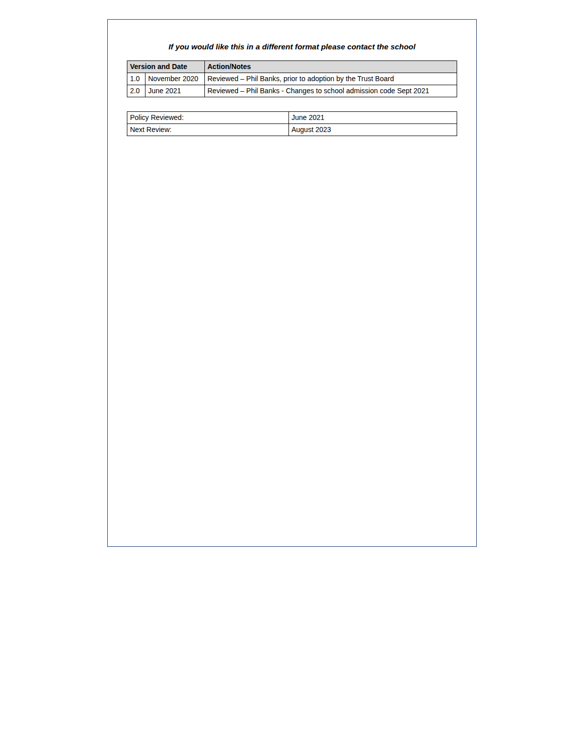If you would like this in a different format please contact the school
| Version and Date | Action/Notes |
| --- | --- |
| 1.0 | November 2020 | Reviewed – Phil Banks, prior to adoption by the Trust Board |
| 2.0 | June 2021 | Reviewed – Phil Banks - Changes to school admission code Sept 2021 |
| Policy Reviewed: | June 2021 |
| Next Review: | August 2023 |